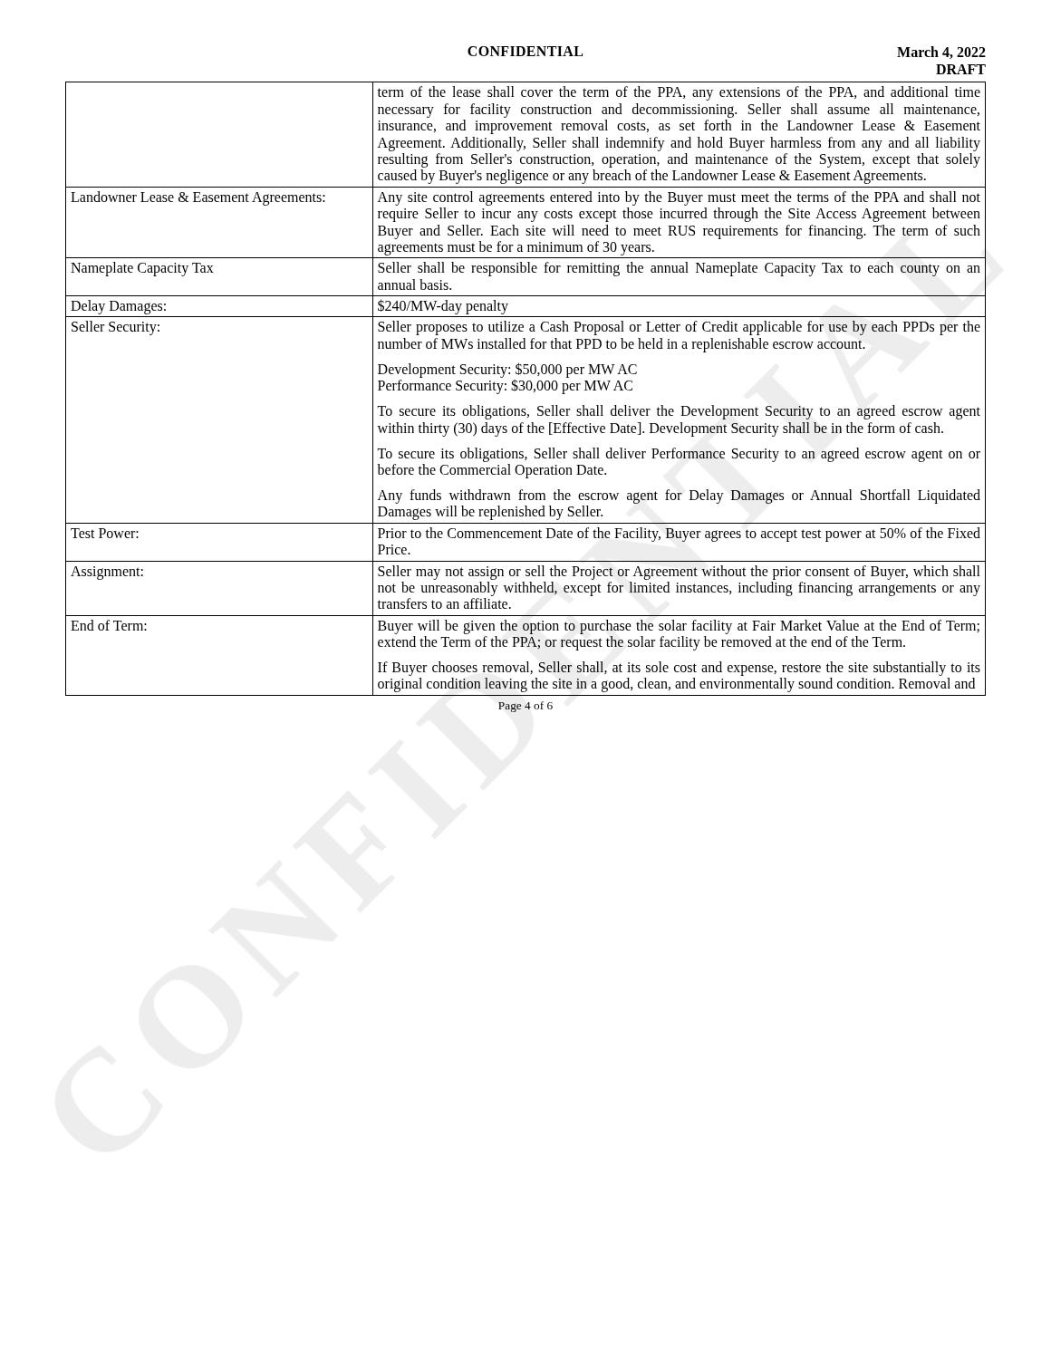CONFIDENTIAL
CONFIDENTIAL March 4, 2022
DRAFT
| | term of the lease shall cover the term of the PPA, any extensions of the PPA, and additional time necessary for facility construction and decommissioning. Seller shall assume all maintenance, insurance, and improvement removal costs, as set forth in the Landowner Lease & Easement Agreement. Additionally, Seller shall indemnify and hold Buyer harmless from any and all liability resulting from Seller's construction, operation, and maintenance of the System, except that solely caused by Buyer's negligence or any breach of the Landowner Lease & Easement Agreements. |
| Landowner Lease & Easement Agreements: | Any site control agreements entered into by the Buyer must meet the terms of the PPA and shall not require Seller to incur any costs except those incurred through the Site Access Agreement between Buyer and Seller. Each site will need to meet RUS requirements for financing. The term of such agreements must be for a minimum of 30 years. |
| Nameplate Capacity Tax | Seller shall be responsible for remitting the annual Nameplate Capacity Tax to each county on an annual basis. |
| Delay Damages: | $240/MW-day penalty |
| Seller Security: | Seller proposes to utilize a Cash Proposal or Letter of Credit applicable for use by each PPDs per the number of MWs installed for that PPD to be held in a replenishable escrow account. Development Security: $50,000 per MW AC Performance Security: $30,000 per MW AC To secure its obligations, Seller shall deliver the Development Security to an agreed escrow agent within thirty (30) days of the [Effective Date]. Development Security shall be in the form of cash. To secure its obligations, Seller shall deliver Performance Security to an agreed escrow agent on or before the Commercial Operation Date. Any funds withdrawn from the escrow agent for Delay Damages or Annual Shortfall Liquidated Damages will be replenished by Seller. |
| Test Power: | Prior to the Commencement Date of the Facility, Buyer agrees to accept test power at 50% of the Fixed Price. |
| Assignment: | Seller may not assign or sell the Project or Agreement without the prior consent of Buyer, which shall not be unreasonably withheld, except for limited instances, including financing arrangements or any transfers to an affiliate. |
| End of Term: | Buyer will be given the option to purchase the solar facility at Fair Market Value at the End of Term; extend the Term of the PPA; or request the solar facility be removed at the end of the Term. If Buyer chooses removal, Seller shall, at its sole cost and expense, restore the site substantially to its original condition leaving the site in a good, clean, and environmentally sound condition. Removal and |
Page 4 of 6